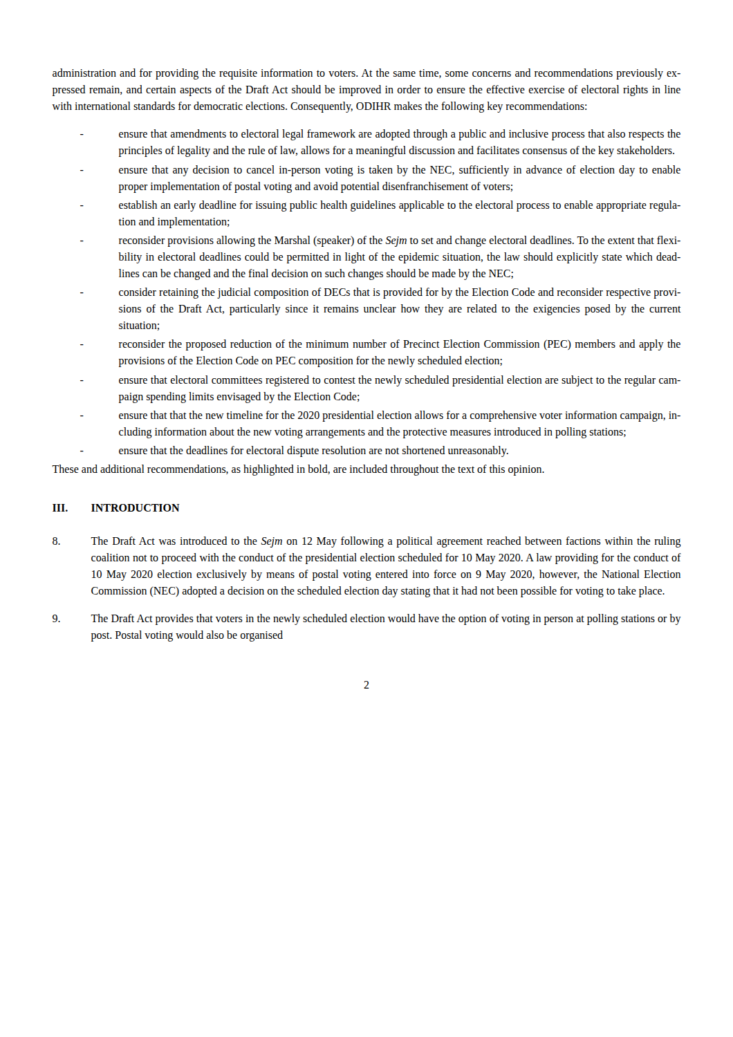administration and for providing the requisite information to voters. At the same time, some concerns and recommendations previously expressed remain, and certain aspects of the Draft Act should be improved in order to ensure the effective exercise of electoral rights in line with international standards for democratic elections. Consequently, ODIHR makes the following key recommendations:
-ensure that amendments to electoral legal framework are adopted through a public and inclusive process that also respects the principles of legality and the rule of law, allows for a meaningful discussion and facilitates consensus of the key stakeholders.
-ensure that any decision to cancel in-person voting is taken by the NEC, sufficiently in advance of election day to enable proper implementation of postal voting and avoid potential disenfranchisement of voters;
-establish an early deadline for issuing public health guidelines applicable to the electoral process to enable appropriate regulation and implementation;
-reconsider provisions allowing the Marshal (speaker) of the Sejm to set and change electoral deadlines. To the extent that flexibility in electoral deadlines could be permitted in light of the epidemic situation, the law should explicitly state which deadlines can be changed and the final decision on such changes should be made by the NEC;
-consider retaining the judicial composition of DECs that is provided for by the Election Code and reconsider respective provisions of the Draft Act, particularly since it remains unclear how they are related to the exigencies posed by the current situation;
-reconsider the proposed reduction of the minimum number of Precinct Election Commission (PEC) members and apply the provisions of the Election Code on PEC composition for the newly scheduled election;
-ensure that electoral committees registered to contest the newly scheduled presidential election are subject to the regular campaign spending limits envisaged by the Election Code;
-ensure that that the new timeline for the 2020 presidential election allows for a comprehensive voter information campaign, including information about the new voting arrangements and the protective measures introduced in polling stations;
-ensure that the deadlines for electoral dispute resolution are not shortened unreasonably.
These and additional recommendations, as highlighted in bold, are included throughout the text of this opinion.
III. INTRODUCTION
8. The Draft Act was introduced to the Sejm on 12 May following a political agreement reached between factions within the ruling coalition not to proceed with the conduct of the presidential election scheduled for 10 May 2020. A law providing for the conduct of 10 May 2020 election exclusively by means of postal voting entered into force on 9 May 2020, however, the National Election Commission (NEC) adopted a decision on the scheduled election day stating that it had not been possible for voting to take place.
9. The Draft Act provides that voters in the newly scheduled election would have the option of voting in person at polling stations or by post. Postal voting would also be organised
2